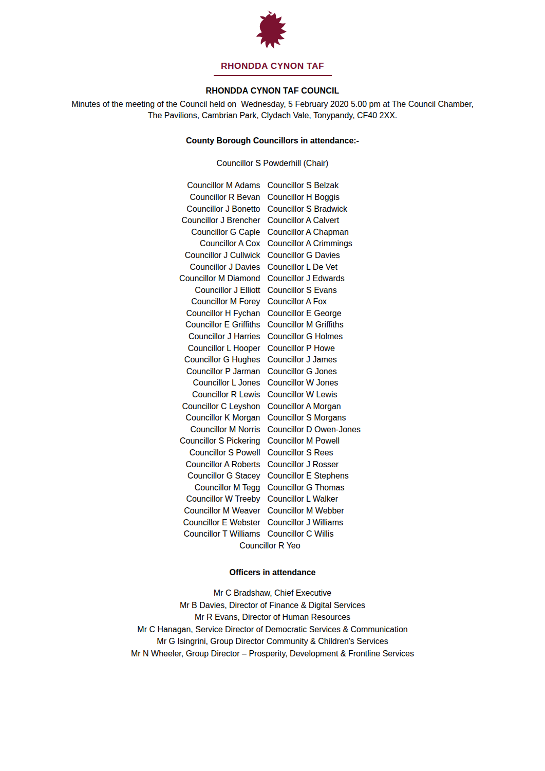RHONDDA CYNON TAF
RHONDDA CYNON TAF COUNCIL
Minutes of the meeting of the Council held on Wednesday, 5 February 2020 5.00 pm at The Council Chamber, The Pavilions, Cambrian Park, Clydach Vale, Tonypandy, CF40 2XX.
County Borough Councillors in attendance:-
Councillor S Powderhill (Chair)
| Councillor M Adams | Councillor S Belzak |
| Councillor R Bevan | Councillor H Boggis |
| Councillor J Bonetto | Councillor S Bradwick |
| Councillor J Brencher | Councillor A Calvert |
| Councillor G Caple | Councillor A Chapman |
| Councillor A Cox | Councillor A Crimmings |
| Councillor J Cullwick | Councillor G Davies |
| Councillor J Davies | Councillor L De Vet |
| Councillor M Diamond | Councillor J Edwards |
| Councillor J Elliott | Councillor S Evans |
| Councillor M Forey | Councillor A Fox |
| Councillor H Fychan | Councillor E George |
| Councillor E Griffiths | Councillor M Griffiths |
| Councillor J Harries | Councillor G Holmes |
| Councillor L Hooper | Councillor P Howe |
| Councillor G Hughes | Councillor J James |
| Councillor P Jarman | Councillor G Jones |
| Councillor L Jones | Councillor W Jones |
| Councillor R Lewis | Councillor W Lewis |
| Councillor C Leyshon | Councillor A Morgan |
| Councillor K Morgan | Councillor S Morgans |
| Councillor M Norris | Councillor D Owen-Jones |
| Councillor S Pickering | Councillor M Powell |
| Councillor S Powell | Councillor S Rees |
| Councillor A Roberts | Councillor J Rosser |
| Councillor G Stacey | Councillor E Stephens |
| Councillor M Tegg | Councillor G Thomas |
| Councillor W Treeby | Councillor L Walker |
| Councillor M Weaver | Councillor M Webber |
| Councillor E Webster | Councillor J Williams |
| Councillor T Williams | Councillor C Willis |
| Councillor R Yeo |
Officers in attendance
Mr C Bradshaw, Chief Executive
Mr B Davies, Director of Finance & Digital Services
Mr R Evans, Director of Human Resources
Mr C Hanagan, Service Director of Democratic Services & Communication
Mr G Isingrini, Group Director Community & Children's Services
Mr N Wheeler, Group Director – Prosperity, Development & Frontline Services